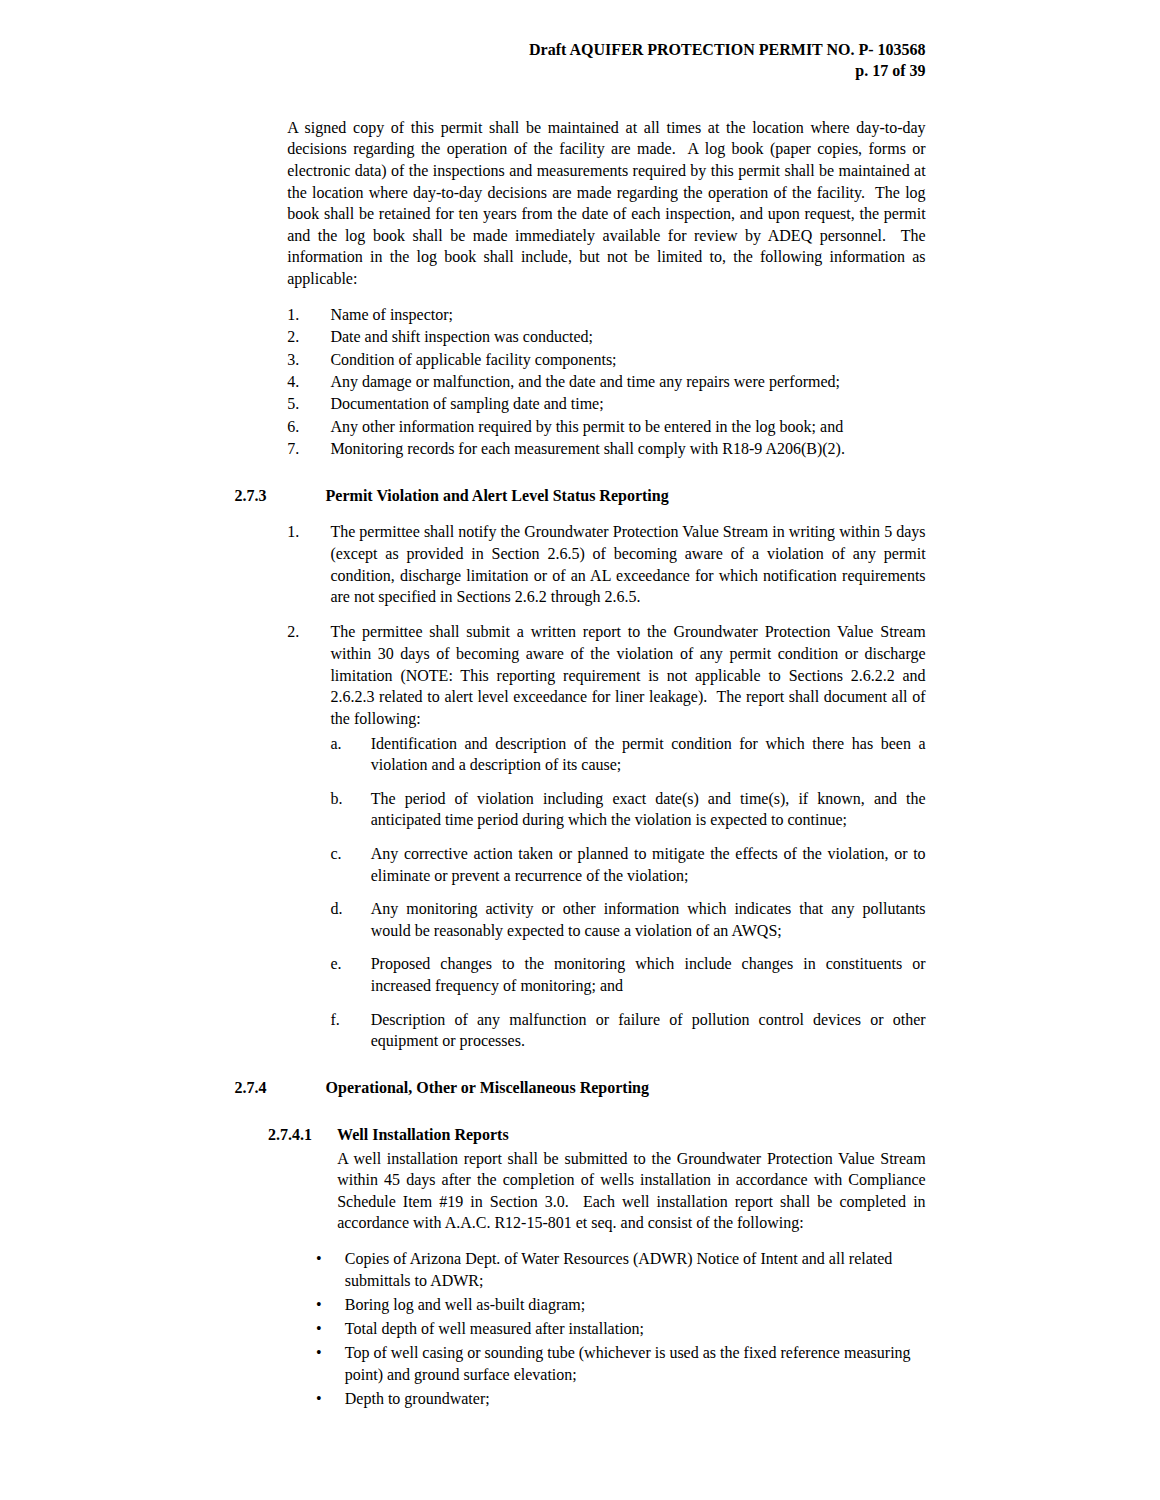Draft AQUIFER PROTECTION PERMIT NO. P- 103568
p. 17 of 39
A signed copy of this permit shall be maintained at all times at the location where day-to-day decisions regarding the operation of the facility are made. A log book (paper copies, forms or electronic data) of the inspections and measurements required by this permit shall be maintained at the location where day-to-day decisions are made regarding the operation of the facility. The log book shall be retained for ten years from the date of each inspection, and upon request, the permit and the log book shall be made immediately available for review by ADEQ personnel. The information in the log book shall include, but not be limited to, the following information as applicable:
1. Name of inspector;
2. Date and shift inspection was conducted;
3. Condition of applicable facility components;
4. Any damage or malfunction, and the date and time any repairs were performed;
5. Documentation of sampling date and time;
6. Any other information required by this permit to be entered in the log book; and
7. Monitoring records for each measurement shall comply with R18-9 A206(B)(2).
2.7.3
Permit Violation and Alert Level Status Reporting
1. The permittee shall notify the Groundwater Protection Value Stream in writing within 5 days (except as provided in Section 2.6.5) of becoming aware of a violation of any permit condition, discharge limitation or of an AL exceedance for which notification requirements are not specified in Sections 2.6.2 through 2.6.5.
2. The permittee shall submit a written report to the Groundwater Protection Value Stream within 30 days of becoming aware of the violation of any permit condition or discharge limitation (NOTE: This reporting requirement is not applicable to Sections 2.6.2.2 and 2.6.2.3 related to alert level exceedance for liner leakage). The report shall document all of the following:
a. Identification and description of the permit condition for which there has been a violation and a description of its cause;
b. The period of violation including exact date(s) and time(s), if known, and the anticipated time period during which the violation is expected to continue;
c. Any corrective action taken or planned to mitigate the effects of the violation, or to eliminate or prevent a recurrence of the violation;
d. Any monitoring activity or other information which indicates that any pollutants would be reasonably expected to cause a violation of an AWQS;
e. Proposed changes to the monitoring which include changes in constituents or increased frequency of monitoring; and
f. Description of any malfunction or failure of pollution control devices or other equipment or processes.
2.7.4
Operational, Other or Miscellaneous Reporting
2.7.4.1
Well Installation Reports
A well installation report shall be submitted to the Groundwater Protection Value Stream within 45 days after the completion of wells installation in accordance with Compliance Schedule Item #19 in Section 3.0. Each well installation report shall be completed in accordance with A.A.C. R12-15-801 et seq. and consist of the following:
Copies of Arizona Dept. of Water Resources (ADWR) Notice of Intent and all related submittals to ADWR;
Boring log and well as-built diagram;
Total depth of well measured after installation;
Top of well casing or sounding tube (whichever is used as the fixed reference measuring point) and ground surface elevation;
Depth to groundwater;